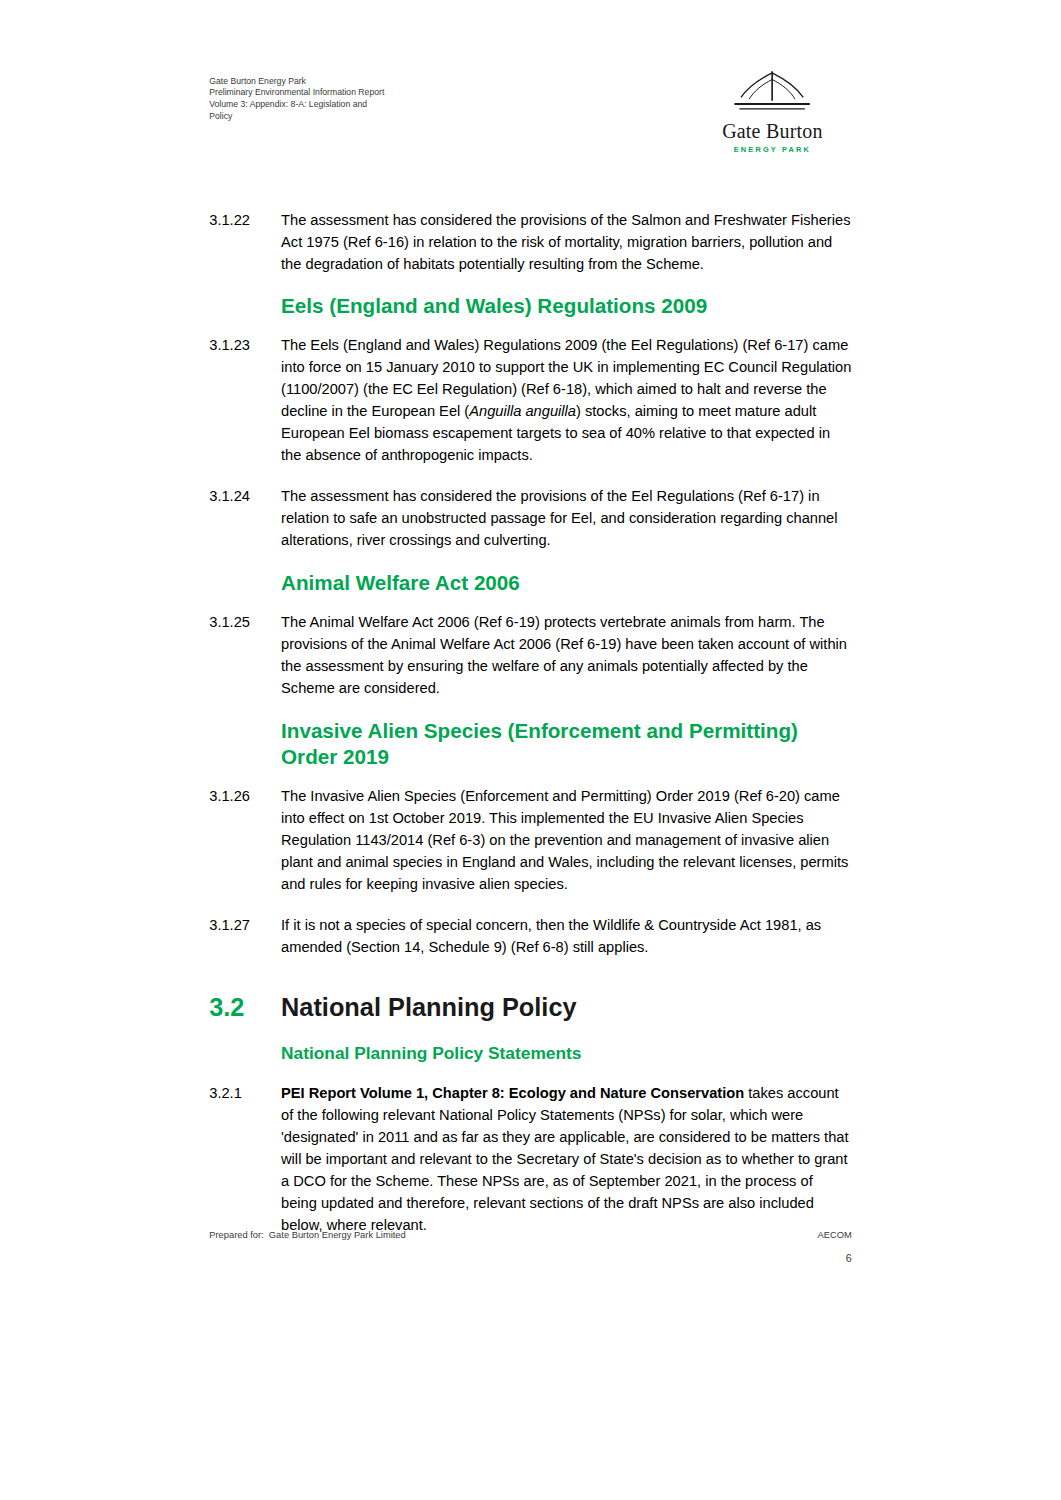Gate Burton Energy Park
Preliminary Environmental Information Report
Volume 3: Appendix: 8-A: Legislation and
Policy
Gate Burton
ENERGY PARK
3.1.22 The assessment has considered the provisions of the Salmon and Freshwater Fisheries Act 1975 (Ref 6-16) in relation to the risk of mortality, migration barriers, pollution and the degradation of habitats potentially resulting from the Scheme.
Eels (England and Wales) Regulations 2009
3.1.23 The Eels (England and Wales) Regulations 2009 (the Eel Regulations) (Ref 6-17) came into force on 15 January 2010 to support the UK in implementing EC Council Regulation (1100/2007) (the EC Eel Regulation) (Ref 6-18), which aimed to halt and reverse the decline in the European Eel (Anguilla anguilla) stocks, aiming to meet mature adult European Eel biomass escapement targets to sea of 40% relative to that expected in the absence of anthropogenic impacts.
3.1.24 The assessment has considered the provisions of the Eel Regulations (Ref 6-17) in relation to safe an unobstructed passage for Eel, and consideration regarding channel alterations, river crossings and culverting.
Animal Welfare Act 2006
3.1.25 The Animal Welfare Act 2006 (Ref 6-19) protects vertebrate animals from harm. The provisions of the Animal Welfare Act 2006 (Ref 6-19) have been taken account of within the assessment by ensuring the welfare of any animals potentially affected by the Scheme are considered.
Invasive Alien Species (Enforcement and Permitting) Order 2019
3.1.26 The Invasive Alien Species (Enforcement and Permitting) Order 2019 (Ref 6-20) came into effect on 1st October 2019. This implemented the EU Invasive Alien Species Regulation 1143/2014 (Ref 6-3) on the prevention and management of invasive alien plant and animal species in England and Wales, including the relevant licenses, permits and rules for keeping invasive alien species.
3.1.27 If it is not a species of special concern, then the Wildlife & Countryside Act 1981, as amended (Section 14, Schedule 9) (Ref 6-8) still applies.
3.2 National Planning Policy
National Planning Policy Statements
3.2.1 PEI Report Volume 1, Chapter 8: Ecology and Nature Conservation takes account of the following relevant National Policy Statements (NPSs) for solar, which were 'designated' in 2011 and as far as they are applicable, are considered to be matters that will be important and relevant to the Secretary of State's decision as to whether to grant a DCO for the Scheme. These NPSs are, as of September 2021, in the process of being updated and therefore, relevant sections of the draft NPSs are also included below, where relevant.
Prepared for: Gate Burton Energy Park Limited AECOM
6